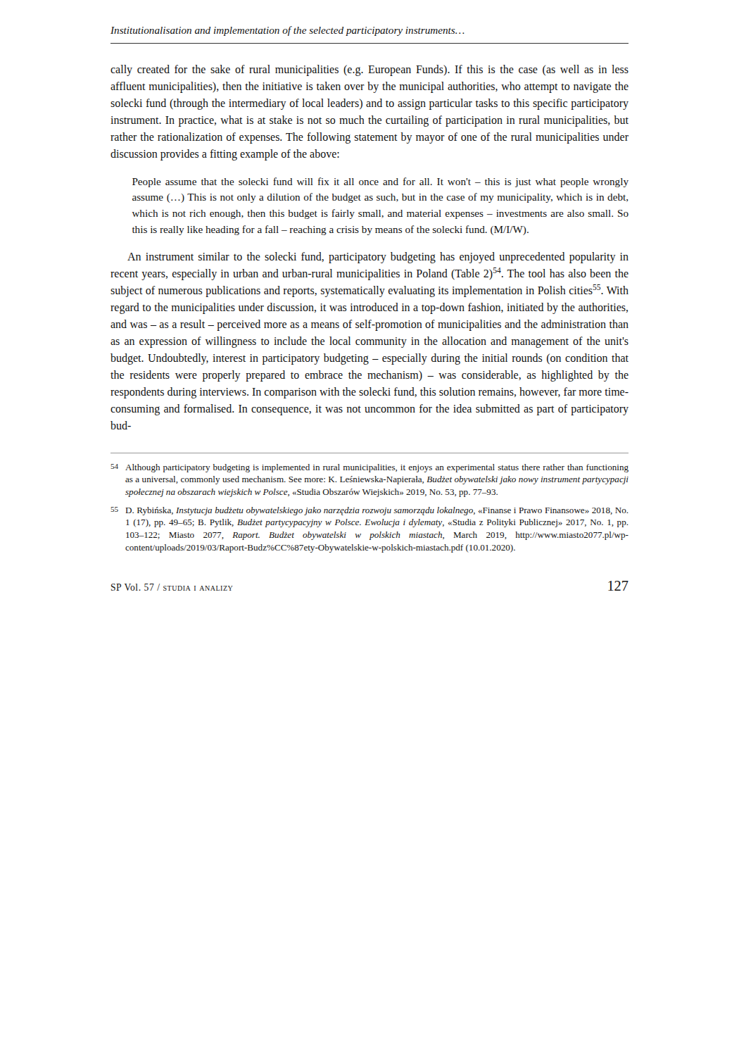Institutionalisation and implementation of the selected participatory instruments…
cally created for the sake of rural municipalities (e.g. European Funds). If this is the case (as well as in less affluent municipalities), then the initiative is taken over by the municipal authorities, who attempt to navigate the solecki fund (through the intermediary of local leaders) and to assign particular tasks to this specific participatory instrument. In practice, what is at stake is not so much the curtailing of participation in rural municipalities, but rather the rationalization of expenses. The following statement by mayor of one of the rural municipalities under discussion provides a fitting example of the above:
People assume that the solecki fund will fix it all once and for all. It won't – this is just what people wrongly assume (…) This is not only a dilution of the budget as such, but in the case of my municipality, which is in debt, which is not rich enough, then this budget is fairly small, and material expenses – investments are also small. So this is really like heading for a fall – reaching a crisis by means of the solecki fund. (M/I/W).
An instrument similar to the solecki fund, participatory budgeting has enjoyed unprecedented popularity in recent years, especially in urban and urban-rural municipalities in Poland (Table 2)54. The tool has also been the subject of numerous publications and reports, systematically evaluating its implementation in Polish cities55. With regard to the municipalities under discussion, it was introduced in a top-down fashion, initiated by the authorities, and was – as a result – perceived more as a means of self-promotion of municipalities and the administration than as an expression of willingness to include the local community in the allocation and management of the unit's budget. Undoubtedly, interest in participatory budgeting – especially during the initial rounds (on condition that the residents were properly prepared to embrace the mechanism) – was considerable, as highlighted by the respondents during interviews. In comparison with the solecki fund, this solution remains, however, far more time-consuming and formalised. In consequence, it was not uncommon for the idea submitted as part of participatory bud-
54 Although participatory budgeting is implemented in rural municipalities, it enjoys an experimental status there rather than functioning as a universal, commonly used mechanism. See more: K. Leśniewska-Napierała, Budżet obywatelski jako nowy instrument partycypacji społecznej na obszarach wiejskich w Polsce, «Studia Obszarów Wiejskich» 2019, No. 53, pp. 77–93.
55 D. Rybińska, Instytucja budżetu obywatelskiego jako narzędzia rozwoju samorządu lokalnego, «Finanse i Prawo Finansowe» 2018, No. 1 (17), pp. 49–65; B. Pytlik, Budżet partycypacyjny w Polsce. Ewolucja i dylematy, «Studia z Polityki Publicznej» 2017, No. 1, pp. 103–122; Miasto 2077, Raport. Budżet obywatelski w polskich miastach, March 2019, http://www.miasto2077.pl/wp-content/uploads/2019/03/Raport-Budz%CC%87ety-Obywatelskie-w-polskich-miastach.pdf (10.01.2020).
SP Vol. 57 / studia i analizy 127